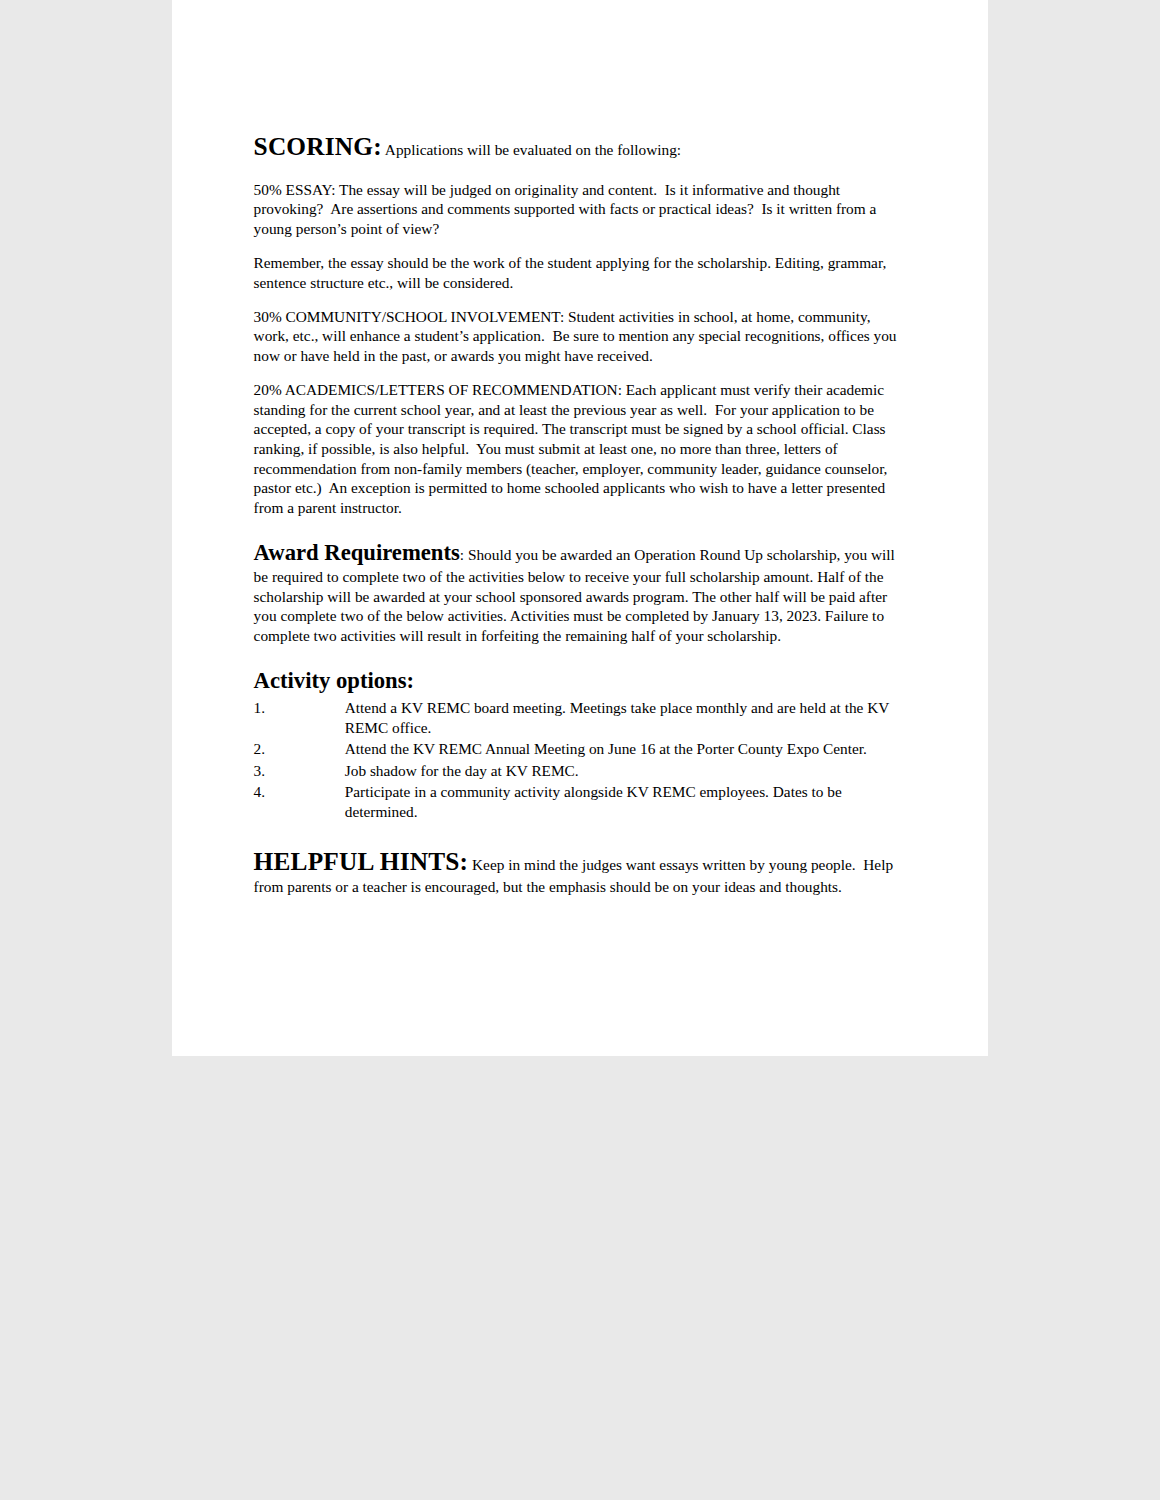SCORING: Applications will be evaluated on the following:
50% ESSAY: The essay will be judged on originality and content. Is it informative and thought provoking? Are assertions and comments supported with facts or practical ideas? Is it written from a young person’s point of view?
Remember, the essay should be the work of the student applying for the scholarship. Editing, grammar, sentence structure etc., will be considered.
30% COMMUNITY/SCHOOL INVOLVEMENT: Student activities in school, at home, community, work, etc., will enhance a student’s application. Be sure to mention any special recognitions, offices you now or have held in the past, or awards you might have received.
20% ACADEMICS/LETTERS OF RECOMMENDATION: Each applicant must verify their academic standing for the current school year, and at least the previous year as well. For your application to be accepted, a copy of your transcript is required. The transcript must be signed by a school official. Class ranking, if possible, is also helpful. You must submit at least one, no more than three, letters of recommendation from non-family members (teacher, employer, community leader, guidance counselor, pastor etc.) An exception is permitted to home schooled applicants who wish to have a letter presented from a parent instructor.
Award Requirements: Should you be awarded an Operation Round Up scholarship, you will be required to complete two of the activities below to receive your full scholarship amount. Half of the scholarship will be awarded at your school sponsored awards program. The other half will be paid after you complete two of the below activities. Activities must be completed by January 13, 2023. Failure to complete two activities will result in forfeiting the remaining half of your scholarship.
Activity options:
Attend a KV REMC board meeting. Meetings take place monthly and are held at the KV REMC office.
Attend the KV REMC Annual Meeting on June 16 at the Porter County Expo Center.
Job shadow for the day at KV REMC.
Participate in a community activity alongside KV REMC employees. Dates to be determined.
HELPFUL HINTS: Keep in mind the judges want essays written by young people. Help from parents or a teacher is encouraged, but the emphasis should be on your ideas and thoughts.